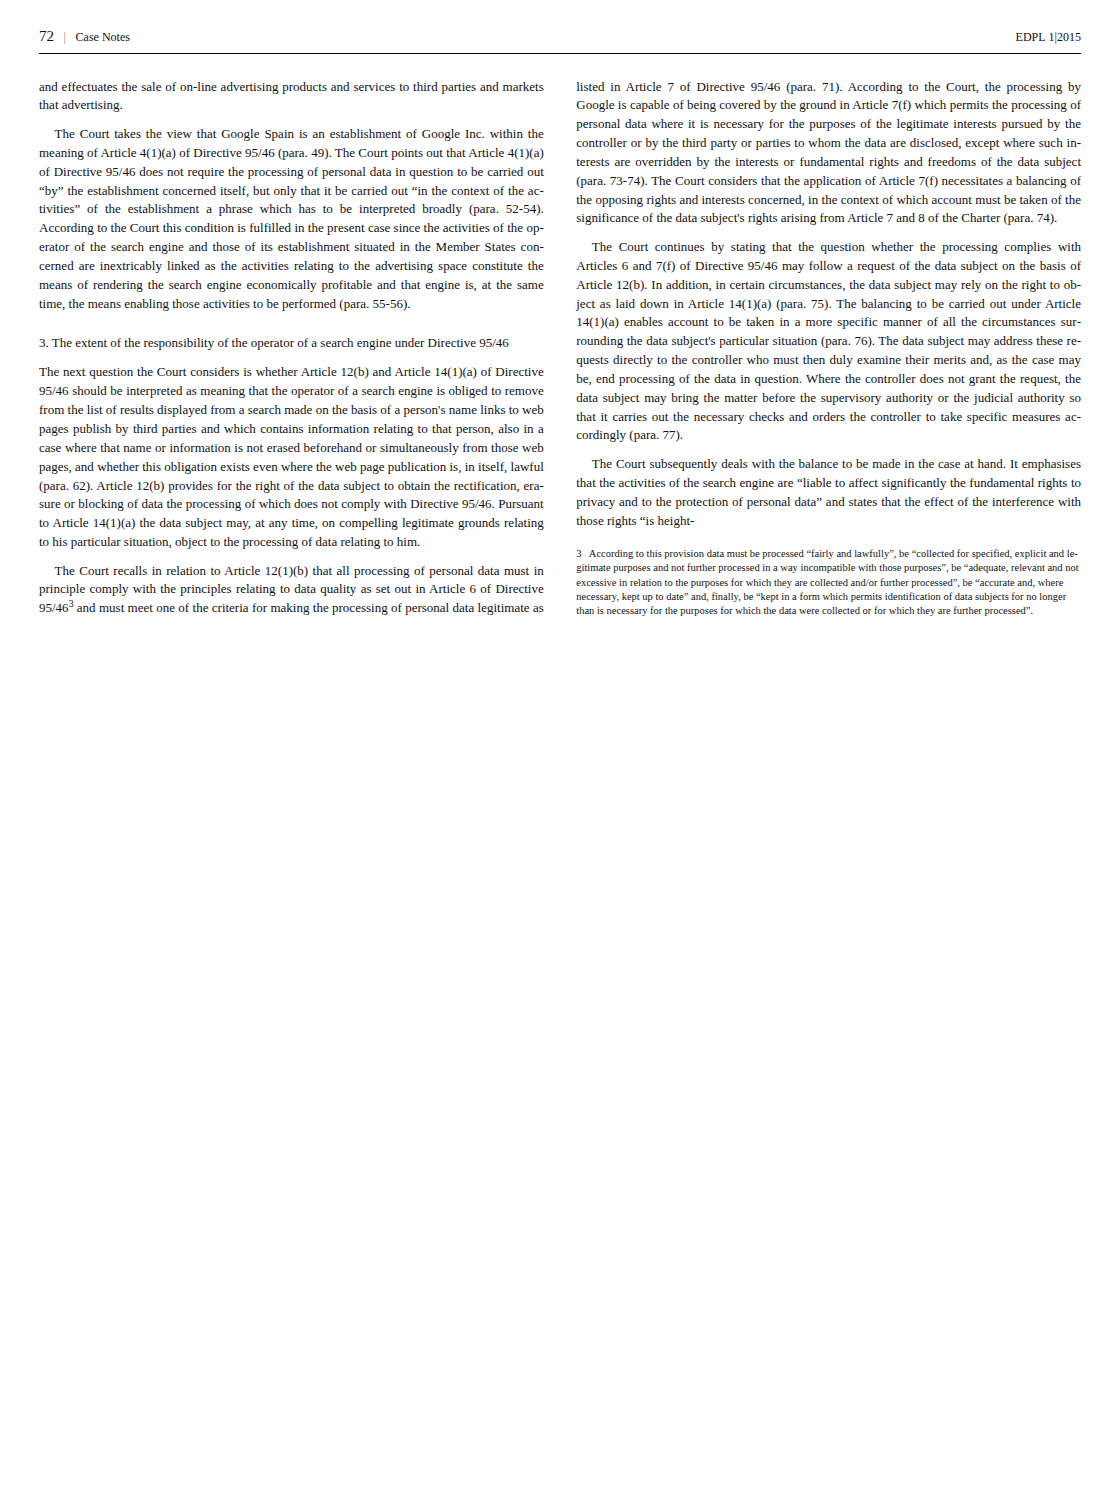72 | Case Notes
EDPL 1|2015
and effectuates the sale of on-line advertising products and services to third parties and markets that advertising.
The Court takes the view that Google Spain is an establishment of Google Inc. within the meaning of Article 4(1)(a) of Directive 95/46 (para. 49). The Court points out that Article 4(1)(a) of Directive 95/46 does not require the processing of personal data in question to be carried out “by” the establishment concerned itself, but only that it be carried out “in the context of the activities” of the establishment a phrase which has to be interpreted broadly (para. 52-54). According to the Court this condition is fulfilled in the present case since the activities of the operator of the search engine and those of its establishment situated in the Member States concerned are inextricably linked as the activities relating to the advertising space constitute the means of rendering the search engine economically profitable and that engine is, at the same time, the means enabling those activities to be performed (para. 55-56).
3. The extent of the responsibility of the operator of a search engine under Directive 95/46
The next question the Court considers is whether Article 12(b) and Article 14(1)(a) of Directive 95/46 should be interpreted as meaning that the operator of a search engine is obliged to remove from the list of results displayed from a search made on the basis of a person's name links to web pages publish by third parties and which contains information relating to that person, also in a case where that name or information is not erased beforehand or simultaneously from those web pages, and whether this obligation exists even where the web page publication is, in itself, lawful (para. 62). Article 12(b) provides for the right of the data subject to obtain the rectification, erasure or blocking of data the processing of which does not comply with Directive 95/46. Pursuant to Article 14(1)(a) the data subject may, at any time, on compelling legitimate grounds relating to his particular situation, object to the processing of data relating to him.
The Court recalls in relation to Article 12(1)(b) that all processing of personal data must in principle comply with the principles relating to data quality as set out in Article 6 of Directive 95/463 and must meet one of the criteria for making the processing of personal data legitimate as listed in Article 7 of Directive 95/46 (para. 71). According to the Court, the processing by Google is capable of being covered by the ground in Article 7(f) which permits the processing of personal data where it is necessary for the purposes of the legitimate interests pursued by the controller or by the third party or parties to whom the data are disclosed, except where such interests are overridden by the interests or fundamental rights and freedoms of the data subject (para. 73-74). The Court considers that the application of Article 7(f) necessitates a balancing of the opposing rights and interests concerned, in the context of which account must be taken of the significance of the data subject's rights arising from Article 7 and 8 of the Charter (para. 74).
The Court continues by stating that the question whether the processing complies with Articles 6 and 7(f) of Directive 95/46 may follow a request of the data subject on the basis of Article 12(b). In addition, in certain circumstances, the data subject may rely on the right to object as laid down in Article 14(1)(a) (para. 75). The balancing to be carried out under Article 14(1)(a) enables account to be taken in a more specific manner of all the circumstances surrounding the data subject's particular situation (para. 76). The data subject may address these requests directly to the controller who must then duly examine their merits and, as the case may be, end processing of the data in question. Where the controller does not grant the request, the data subject may bring the matter before the supervisory authority or the judicial authority so that it carries out the necessary checks and orders the controller to take specific measures accordingly (para. 77).
The Court subsequently deals with the balance to be made in the case at hand. It emphasises that the activities of the search engine are “liable to affect significantly the fundamental rights to privacy and to the protection of personal data” and states that the effect of the interference with those rights “is height-
3 According to this provision data must be processed “fairly and lawfully”, be “collected for specified, explicit and legitimate purposes and not further processed in a way incompatible with those purposes”, be “adequate, relevant and not excessive in relation to the purposes for which they are collected and/or further processed”, be “accurate and, where necessary, kept up to date” and, finally, be “kept in a form which permits identification of data subjects for no longer than is necessary for the purposes for which the data were collected or for which they are further processed”.